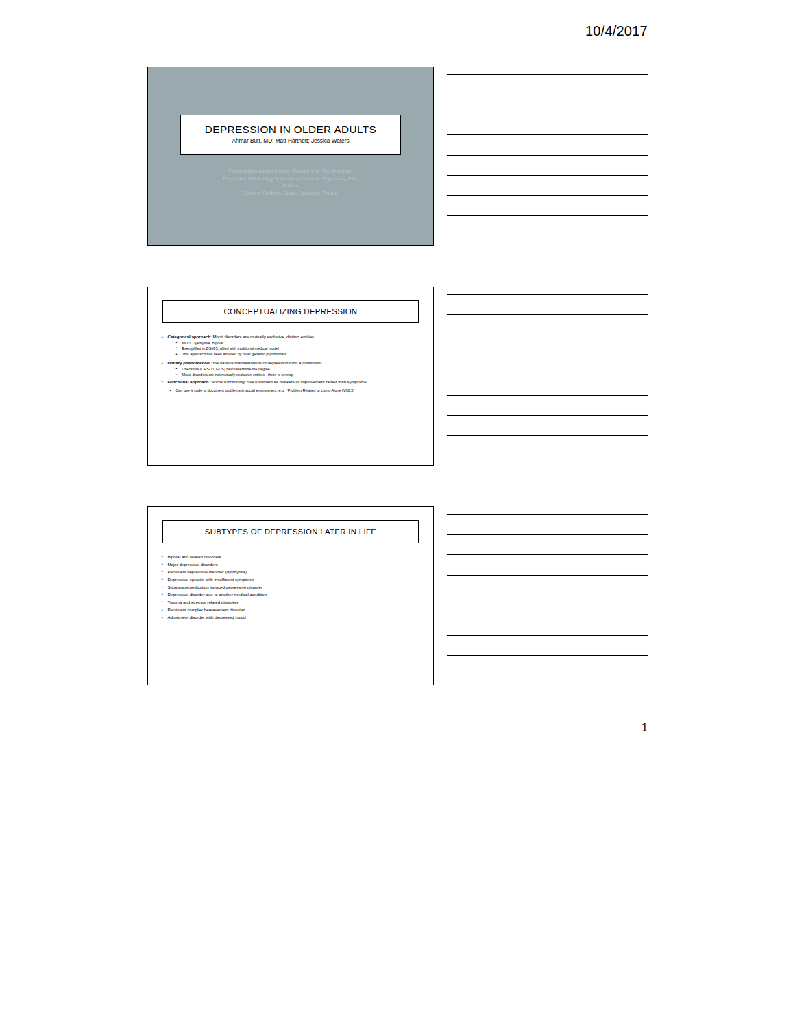10/4/2017
DEPRESSION IN OLDER ADULTS
Ahmar Butt, MD; Matt Hartnett; Jessica Waters
Presentation adapted from Chapter 9 of The American
Psychiatric Publishing Textbook of Geriatric Psychiatry, Fifth
Edition
Editors: Steffens, Blazer, Mugdha, Thakur
CONCEPTUALIZING DEPRESSION
Categorical approach: Mood disorders are mutually exclusive, distinct entities
MDD, Dysthymia, Bipolar
Exemplified in DSM-5, allied with traditional medical model
This approach has been adopted by most geriatric psychiatrists
Unitary phenomenon : the various manifestations of depression form a continuum.
Checklists (CES- D, GDS) help determine the degree
Mood disorders are not mutually exclusive entities - there is overlap
Functional approach : social functioning/ role fulfillment as markers of improvement rather than symptoms.
Can use V code to document problems in social environment, e.g. ‘Problem Related to Living Alone (V60.3)
SUBTYPES OF DEPRESSION LATER IN LIFE
Bipolar and related disorders
Major depressive disorders
Persistent depressive disorder (dysthymia)
Depressive episode with insufficient symptoms
Substance/medication induced depressive disorder
Depressive disorder due to another medical condition
Trauma and stressor related disorders
Persistent complex bereavement disorder
Adjustment disorder with depressed mood
1